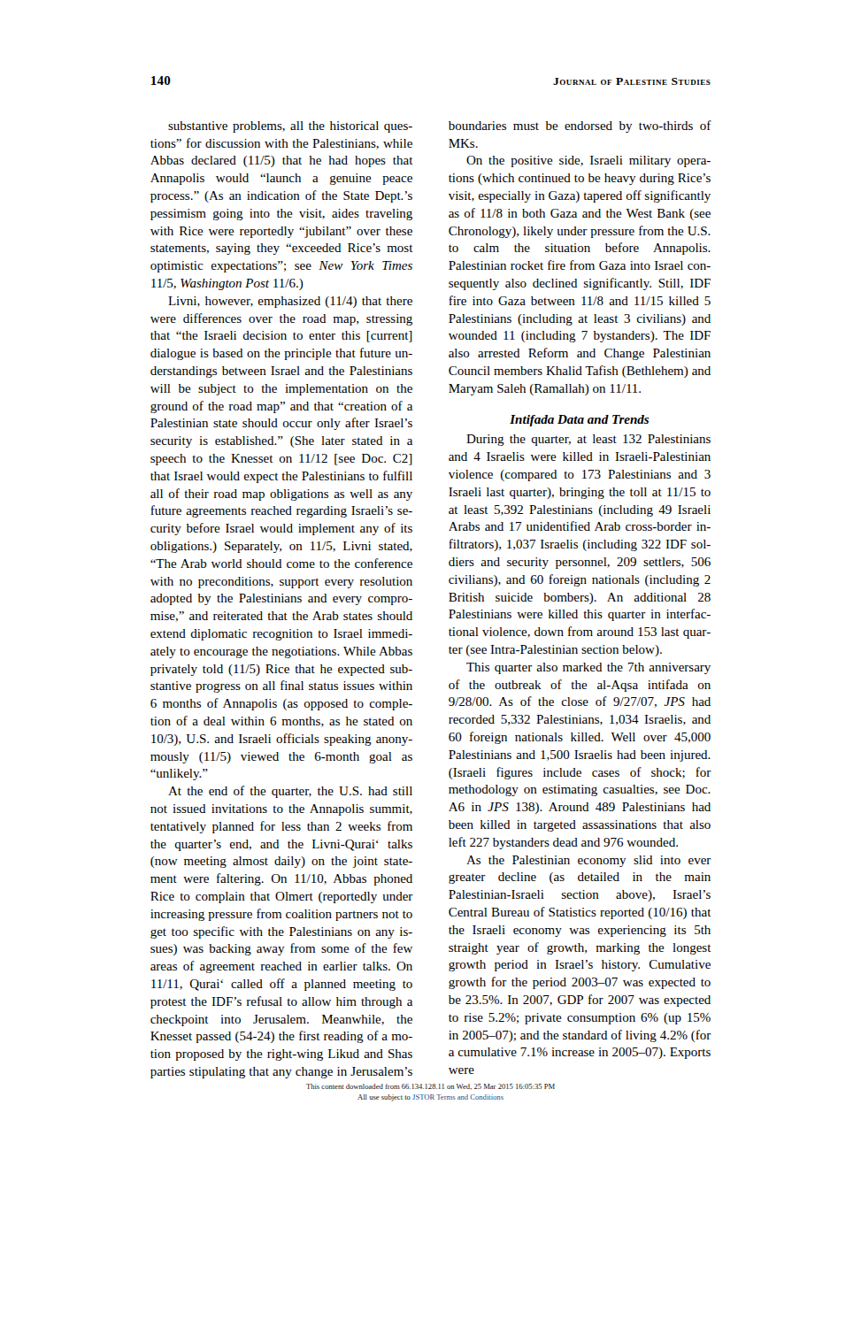140 Journal of Palestine Studies
substantive problems, all the historical questions” for discussion with the Palestinians, while Abbas declared (11/5) that he had hopes that Annapolis would “launch a genuine peace process.” (As an indication of the State Dept.’s pessimism going into the visit, aides traveling with Rice were reportedly “jubilant” over these statements, saying they “exceeded Rice’s most optimistic expectations”; see New York Times 11/5, Washington Post 11/6.)
Livni, however, emphasized (11/4) that there were differences over the road map, stressing that “the Israeli decision to enter this [current] dialogue is based on the principle that future understandings between Israel and the Palestinians will be subject to the implementation on the ground of the road map” and that “creation of a Palestinian state should occur only after Israel’s security is established.” (She later stated in a speech to the Knesset on 11/12 [see Doc. C2] that Israel would expect the Palestinians to fulfill all of their road map obligations as well as any future agreements reached regarding Israeli’s security before Israel would implement any of its obligations.) Separately, on 11/5, Livni stated, “The Arab world should come to the conference with no preconditions, support every resolution adopted by the Palestinians and every compromise,” and reiterated that the Arab states should extend diplomatic recognition to Israel immediately to encourage the negotiations. While Abbas privately told (11/5) Rice that he expected substantive progress on all final status issues within 6 months of Annapolis (as opposed to completion of a deal within 6 months, as he stated on 10/3), U.S. and Israeli officials speaking anonymously (11/5) viewed the 6-month goal as “unlikely.”
At the end of the quarter, the U.S. had still not issued invitations to the Annapolis summit, tentatively planned for less than 2 weeks from the quarter’s end, and the Livni-Qurai‘ talks (now meeting almost daily) on the joint statement were faltering. On 11/10, Abbas phoned Rice to complain that Olmert (reportedly under increasing pressure from coalition partners not to get too specific with the Palestinians on any issues) was backing away from some of the few areas of agreement reached in earlier talks. On 11/11, Qurai‘ called off a planned meeting to protest the IDF’s refusal to allow him through a checkpoint into Jerusalem. Meanwhile, the Knesset passed (54-24) the first reading of a motion proposed by the right-wing Likud and Shas parties stipulating that any change in Jerusalem’s boundaries must be endorsed by two-thirds of MKs.
On the positive side, Israeli military operations (which continued to be heavy during Rice’s visit, especially in Gaza) tapered off significantly as of 11/8 in both Gaza and the West Bank (see Chronology), likely under pressure from the U.S. to calm the situation before Annapolis. Palestinian rocket fire from Gaza into Israel consequently also declined significantly. Still, IDF fire into Gaza between 11/8 and 11/15 killed 5 Palestinians (including at least 3 civilians) and wounded 11 (including 7 bystanders). The IDF also arrested Reform and Change Palestinian Council members Khalid Tafish (Bethlehem) and Maryam Saleh (Ramallah) on 11/11.
Intifada Data and Trends
During the quarter, at least 132 Palestinians and 4 Israelis were killed in Israeli-Palestinian violence (compared to 173 Palestinians and 3 Israeli last quarter), bringing the toll at 11/15 to at least 5,392 Palestinians (including 49 Israeli Arabs and 17 unidentified Arab cross-border infiltrators), 1,037 Israelis (including 322 IDF soldiers and security personnel, 209 settlers, 506 civilians), and 60 foreign nationals (including 2 British suicide bombers). An additional 28 Palestinians were killed this quarter in interfactional violence, down from around 153 last quarter (see Intra-Palestinian section below).
This quarter also marked the 7th anniversary of the outbreak of the al-Aqsa intifada on 9/28/00. As of the close of 9/27/07, JPS had recorded 5,332 Palestinians, 1,034 Israelis, and 60 foreign nationals killed. Well over 45,000 Palestinians and 1,500 Israelis had been injured. (Israeli figures include cases of shock; for methodology on estimating casualties, see Doc. A6 in JPS 138). Around 489 Palestinians had been killed in targeted assassinations that also left 227 bystanders dead and 976 wounded.
As the Palestinian economy slid into ever greater decline (as detailed in the main Palestinian-Israeli section above), Israel’s Central Bureau of Statistics reported (10/16) that the Israeli economy was experiencing its 5th straight year of growth, marking the longest growth period in Israel’s history. Cumulative growth for the period 2003–07 was expected to be 23.5%. In 2007, GDP for 2007 was expected to rise 5.2%; private consumption 6% (up 15% in 2005–07); and the standard of living 4.2% (for a cumulative 7.1% increase in 2005–07). Exports were
This content downloaded from 66.134.128.11 on Wed, 25 Mar 2015 16:05:35 PM All use subject to JSTOR Terms and Conditions